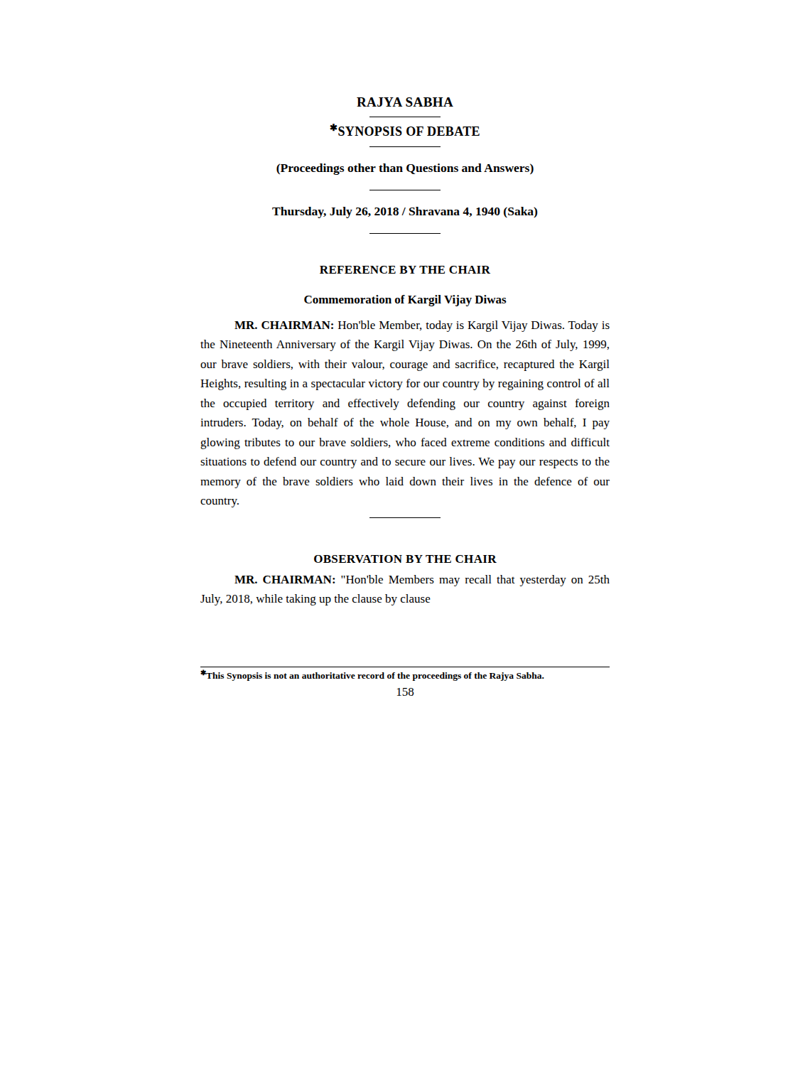RAJYA SABHA
✱SYNOPSIS OF DEBATE
(Proceedings other than Questions and Answers)
Thursday, July 26, 2018 / Shravana 4, 1940 (Saka)
REFERENCE BY THE CHAIR
Commemoration of Kargil Vijay Diwas
MR. CHAIRMAN: Hon'ble Member, today is Kargil Vijay Diwas. Today is the Nineteenth Anniversary of the Kargil Vijay Diwas. On the 26th of July, 1999, our brave soldiers, with their valour, courage and sacrifice, recaptured the Kargil Heights, resulting in a spectacular victory for our country by regaining control of all the occupied territory and effectively defending our country against foreign intruders. Today, on behalf of the whole House, and on my own behalf, I pay glowing tributes to our brave soldiers, who faced extreme conditions and difficult situations to defend our country and to secure our lives. We pay our respects to the memory of the brave soldiers who laid down their lives in the defence of our country.
OBSERVATION BY THE CHAIR
MR. CHAIRMAN: "Hon'ble Members may recall that yesterday on 25th July, 2018, while taking up the clause by clause
✱This Synopsis is not an authoritative record of the proceedings of the Rajya Sabha.
158